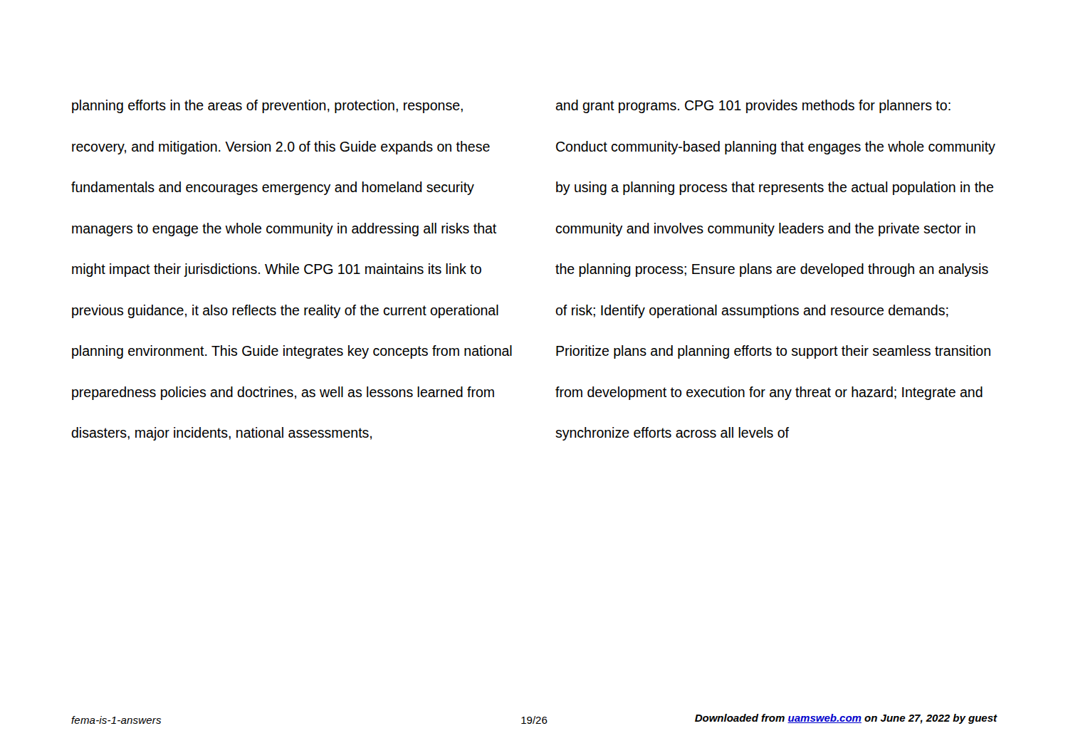planning efforts in the areas of prevention, protection, response, recovery, and mitigation. Version 2.0 of this Guide expands on these fundamentals and encourages emergency and homeland security managers to engage the whole community in addressing all risks that might impact their jurisdictions. While CPG 101 maintains its link to previous guidance, it also reflects the reality of the current operational planning environment. This Guide integrates key concepts from national preparedness policies and doctrines, as well as lessons learned from disasters, major incidents, national assessments,
and grant programs. CPG 101 provides methods for planners to: Conduct community-based planning that engages the whole community by using a planning process that represents the actual population in the community and involves community leaders and the private sector in the planning process; Ensure plans are developed through an analysis of risk; Identify operational assumptions and resource demands; Prioritize plans and planning efforts to support their seamless transition from development to execution for any threat or hazard; Integrate and synchronize efforts across all levels of
fema-is-1-answers
19/26
Downloaded from uamsweb.com on June 27, 2022 by guest